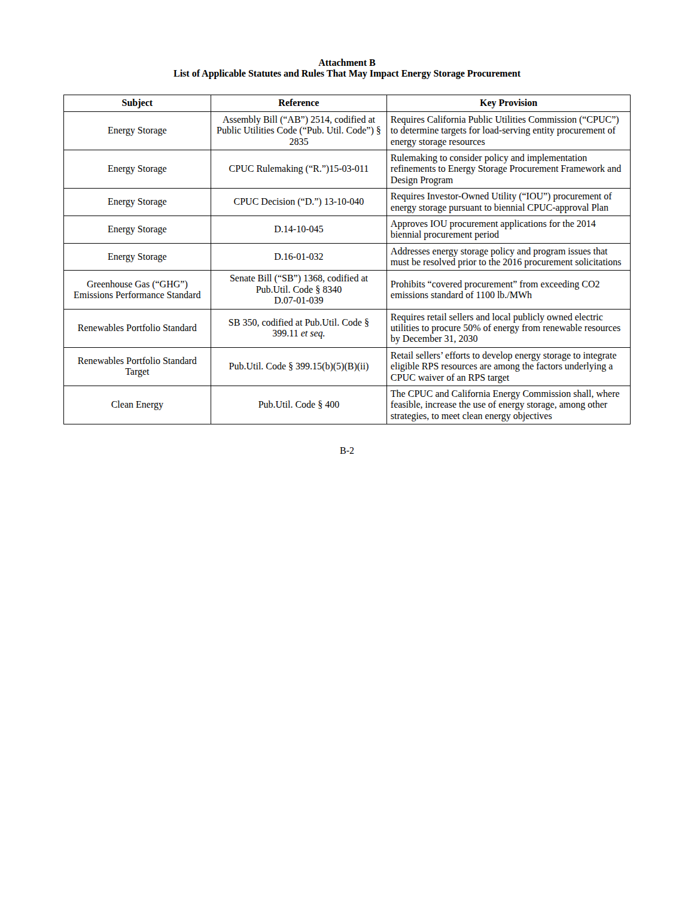Attachment B
List of Applicable Statutes and Rules That May Impact Energy Storage Procurement
| Subject | Reference | Key Provision |
| --- | --- | --- |
| Energy Storage | Assembly Bill (“AB”) 2514, codified at Public Utilities Code (“Pub. Util. Code”) § 2835 | Requires California Public Utilities Commission (“CPUC”) to determine targets for load-serving entity procurement of energy storage resources |
| Energy Storage | CPUC Rulemaking (“R.”)15-03-011 | Rulemaking to consider policy and implementation refinements to Energy Storage Procurement Framework and Design Program |
| Energy Storage | CPUC Decision (“D.”) 13-10-040 | Requires Investor-Owned Utility (“IOU”) procurement of energy storage pursuant to biennial CPUC-approval Plan |
| Energy Storage | D.14-10-045 | Approves IOU procurement applications for the 2014 biennial procurement period |
| Energy Storage | D.16-01-032 | Addresses energy storage policy and program issues that must be resolved prior to the 2016 procurement solicitations |
| Greenhouse Gas (“GHG”) Emissions Performance Standard | Senate Bill (“SB”) 1368, codified at Pub.Util. Code § 8340 D.07-01-039 | Prohibits “covered procurement” from exceeding CO2 emissions standard of 1100 lb./MWh |
| Renewables Portfolio Standard | SB 350, codified at Pub.Util. Code § 399.11 et seq. | Requires retail sellers and local publicly owned electric utilities to procure 50% of energy from renewable resources by December 31, 2030 |
| Renewables Portfolio Standard Target | Pub.Util. Code § 399.15(b)(5)(B)(ii) | Retail sellers’ efforts to develop energy storage to integrate eligible RPS resources are among the factors underlying a CPUC waiver of an RPS target |
| Clean Energy | Pub.Util. Code § 400 | The CPUC and California Energy Commission shall, where feasible, increase the use of energy storage, among other strategies, to meet clean energy objectives |
B-2